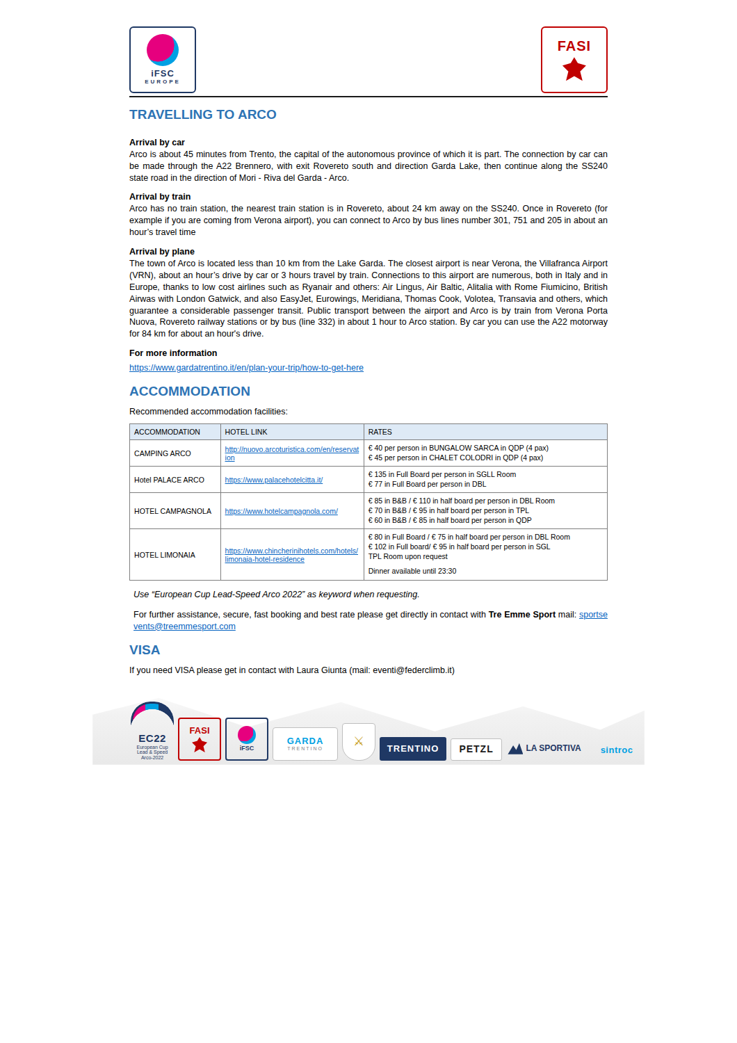iFSC
EUROPE
FASI
TRAVELLING TO ARCO
Arrival by car
Arco is about 45 minutes from Trento, the capital of the autonomous province of which it is part. The connection by car can be made through the A22 Brennero, with exit Rovereto south and direction Garda Lake, then continue along the SS240 state road in the direction of Mori - Riva del Garda - Arco.
Arrival by train
Arco has no train station, the nearest train station is in Rovereto, about 24 km away on the SS240. Once in Rovereto (for example if you are coming from Verona airport), you can connect to Arco by bus lines number 301, 751 and 205 in about an hour’s travel time
Arrival by plane
The town of Arco is located less than 10 km from the Lake Garda. The closest airport is near Verona, the Villafranca Airport (VRN), about an hour’s drive by car or 3 hours travel by train. Connections to this airport are numerous, both in Italy and in Europe, thanks to low cost airlines such as Ryanair and others: Air Lingus, Air Baltic, Alitalia with Rome Fiumicino, British Airwas with London Gatwick, and also EasyJet, Eurowings, Meridiana, Thomas Cook, Volotea, Transavia and others, which guarantee a considerable passenger transit. Public transport between the airport and Arco is by train from Verona Porta Nuova, Rovereto railway stations or by bus (line 332) in about 1 hour to Arco station. By car you can use the A22 motorway for 84 km for about an hour's drive.
For more information
https://www.gardatrentino.it/en/plan-your-trip/how-to-get-here
ACCOMMODATION
Recommended accommodation facilities:
| ACCOMMODATION | HOTEL LINK | RATES |
| --- | --- | --- |
| CAMPING ARCO | http://nuovo.arcoturistica.com/en/reservation | € 40 per person in BUNGALOW SARCA in QDP (4 pax) € 45 per person in CHALET COLODRI in QDP (4 pax) |
| Hotel PALACE ARCO | https://www.palacehotelcitta.it/ | € 135 in Full Board per person in SGLL Room € 77 in Full Board per person in DBL |
| HOTEL CAMPAGNOLA | https://www.hotelcampagnola.com/ | € 85 in B&B / € 110 in half board per person in DBL Room € 70 in B&B / € 95 in half board per person in TPL € 60 in B&B / € 85 in half board per person in QDP |
| HOTEL LIMONAIA | https://www.chincherinihotels.com/hotels/limonaia-hotel-residence | € 80 in Full Board / € 75 in half board per person in DBL Room € 102 in Full board/ € 95 in half board per person in SGL TPL Room upon request Dinner available until 23:30 |
Use “European Cup Lead-Speed Arco 2022” as keyword when requesting.
For further assistance, secure, fast booking and best rate please get directly in contact with Tre Emme Sport mail: sportsevents@treemmesport.com
VISA
If you need VISA please get in contact with Laura Giunta (mail: eventi@federclimb.it)
EC22
European Cup
Lead & Speed
Arco-2022
FASI
iFSC
GARDA
TRENTINO
⚔
TRENTINO
PETZL
LA SPORTIVA
sintroc